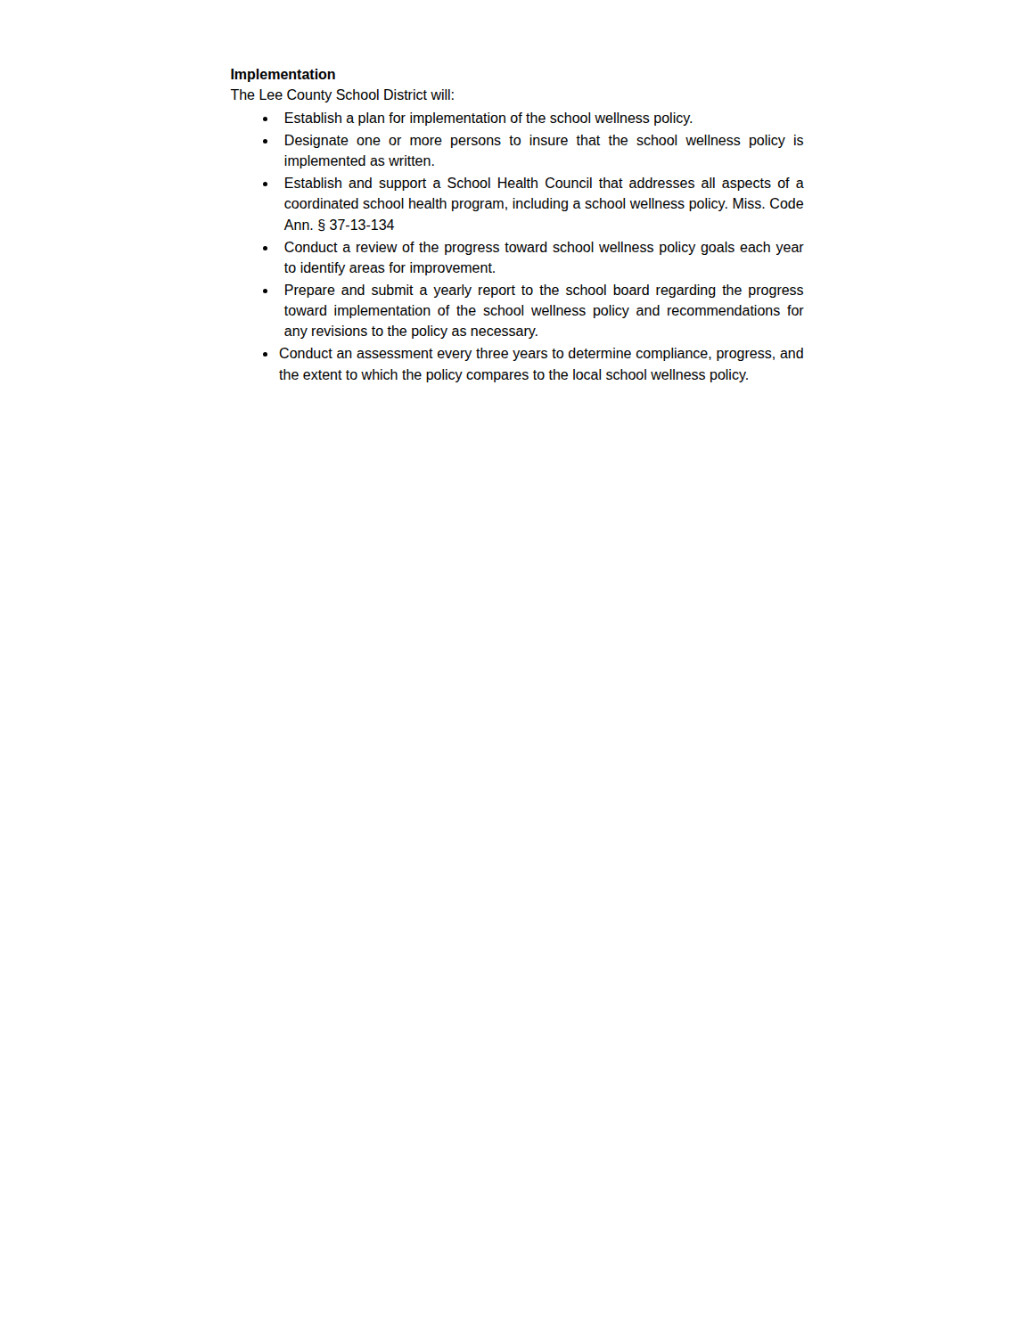Implementation
The Lee County School District will:
Establish a plan for implementation of the school wellness policy.
Designate one or more persons to insure that the school wellness policy is implemented as written.
Establish and support a School Health Council that addresses all aspects of a coordinated school health program, including a school wellness policy. Miss. Code Ann. § 37-13-134
Conduct a review of the progress toward school wellness policy goals each year to identify areas for improvement.
Prepare and submit a yearly report to the school board regarding the progress toward implementation of the school wellness policy and recommendations for any revisions to the policy as necessary.
Conduct an assessment every three years to determine compliance, progress, and the extent to which the policy compares to the local school wellness policy.